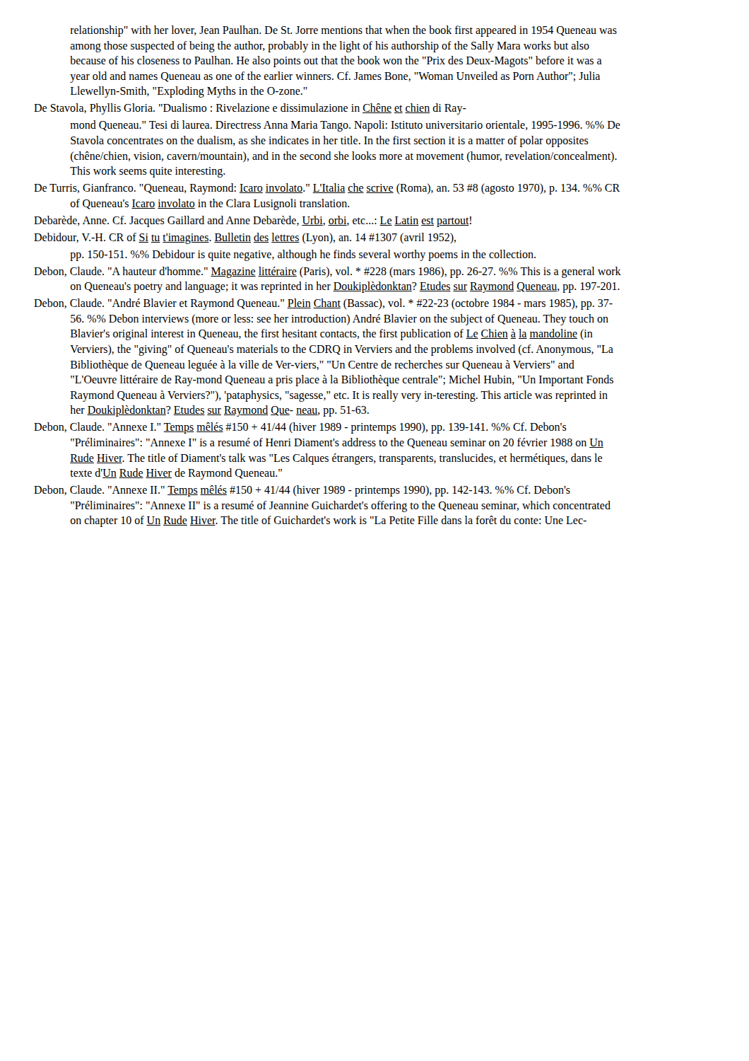relationship" with her lover, Jean Paulhan. De St. Jorre mentions that when the book first appeared in 1954 Queneau was among those suspected of being the author, probably in the light of his authorship of the Sally Mara works but also because of his closeness to Paulhan. He also points out that the book won the "Prix des Deux-Magots" before it was a year old and names Queneau as one of the earlier winners. Cf. James Bone, "Woman Unveiled as Porn Author"; Julia Llewellyn-Smith, "Exploding Myths in the O-zone."
De Stavola, Phyllis Gloria. "Dualismo : Rivelazione e dissimulazione in Chêne et chien di Ray-
mond Queneau." Tesi di laurea. Directress Anna Maria Tango. Napoli: Istituto universitario orientale, 1995-1996. %% De Stavola concentrates on the dualism, as she indicates in her title. In the first section it is a matter of polar opposites (chêne/chien, vision, cavern/mountain), and in the second she looks more at movement (humor, revelation/concealment). This work seems quite interesting.
De Turris, Gianfranco. "Queneau, Raymond: Icaro involato." L'Italia che scrive (Roma), an. 53 #8 (agosto 1970), p. 134. %% CR of Queneau's Icaro involato in the Clara Lusignoli translation.
Debarède, Anne. Cf. Jacques Gaillard and Anne Debarède, Urbi, orbi, etc...: Le Latin est partout!
Debidour, V.-H. CR of Si tu t'imagines. Bulletin des lettres (Lyon), an. 14 #1307 (avril 1952),
pp. 150-151. %% Debidour is quite negative, although he finds several worthy poems in the collection.
Debon, Claude. "A hauteur d'homme." Magazine littéraire (Paris), vol. * #228 (mars 1986), pp. 26-27. %% This is a general work on Queneau's poetry and language; it was reprinted in her Doukiplèdonktan? Etudes sur Raymond Queneau, pp. 197-201.
Debon, Claude. "André Blavier et Raymond Queneau." Plein Chant (Bassac), vol. * #22-23 (octobre 1984 - mars 1985), pp. 37-56. %% Debon interviews (more or less: see her introduction) André Blavier on the subject of Queneau. They touch on Blavier's original interest in Queneau, the first hesitant contacts, the first publication of Le Chien à la mandoline (in Verviers), the "giving" of Queneau's materials to the CDRQ in Verviers and the problems involved (cf. Anonymous, "La Bibliothèque de Queneau leguée à la ville de Ver-viers," "Un Centre de recherches sur Queneau à Verviers" and "L'Oeuvre littéraire de Ray-mond Queneau a pris place à la Bibliothèque centrale"; Michel Hubin, "Un Important Fonds Raymond Queneau à Verviers?"), 'pataphysics, "sagesse," etc. It is really very in-teresting. This article was reprinted in her Doukiplèdonktan? Etudes sur Raymond Que- neau, pp. 51-63.
Debon, Claude. "Annexe I." Temps mêlés #150 + 41/44 (hiver 1989 - printemps 1990), pp. 139-141. %% Cf. Debon's "Préliminaires": "Annexe I" is a resumé of Henri Diament's address to the Queneau seminar on 20 février 1988 on Un Rude Hiver. The title of Diament's talk was "Les Calques étrangers, transparents, translucides, et hermétiques, dans le texte d'Un Rude Hiver de Raymond Queneau."
Debon, Claude. "Annexe II." Temps mêlés #150 + 41/44 (hiver 1989 - printemps 1990), pp. 142-143. %% Cf. Debon's "Préliminaires": "Annexe II" is a resumé of Jeannine Guichardet's offering to the Queneau seminar, which concentrated on chapter 10 of Un Rude Hiver. The title of Guichardet's work is "La Petite Fille dans la forêt du conte: Une Lec-